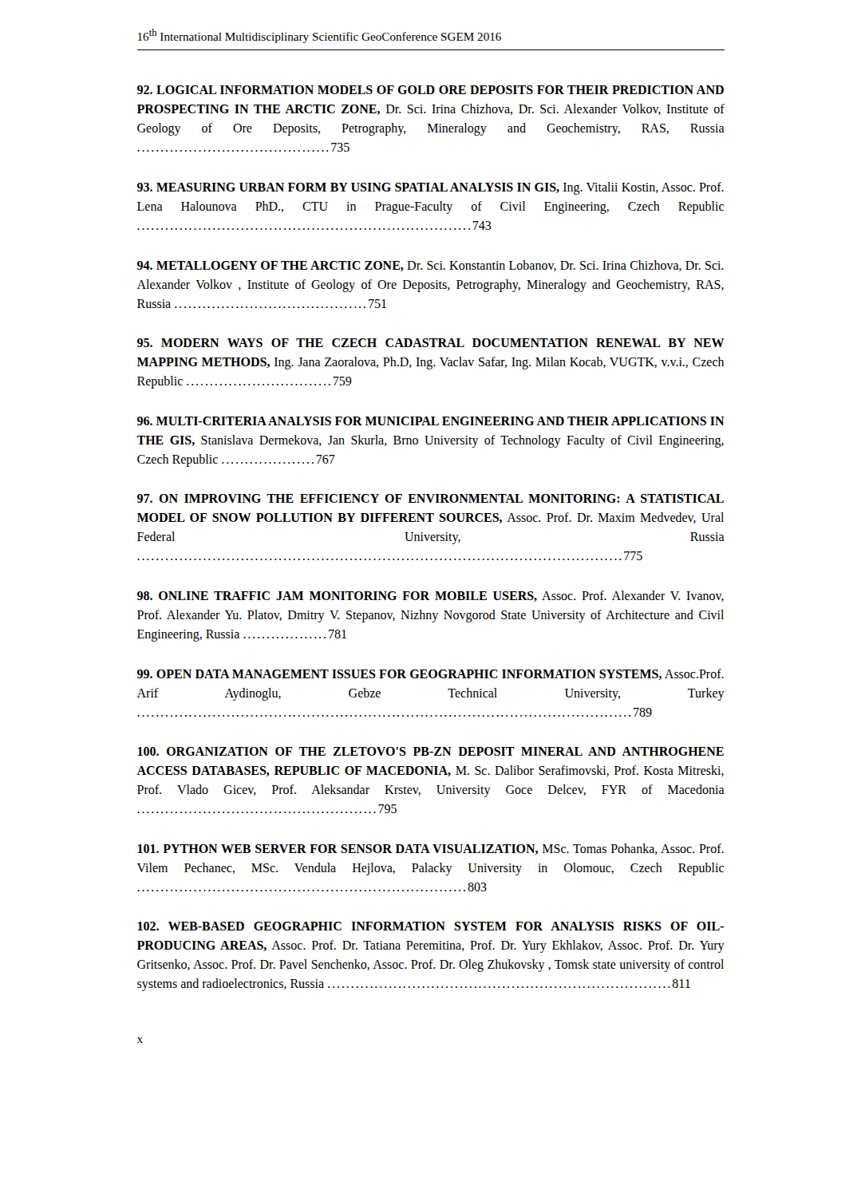16th International Multidisciplinary Scientific GeoConference SGEM 2016
92. Logical Information Models of Gold Ore Deposits for Their Prediction and Prospecting in the Arctic Zone, Dr. Sci. Irina Chizhova, Dr. Sci. Alexander Volkov, Institute of Geology of Ore Deposits, Petrography, Mineralogy and Geochemistry, RAS, Russia ......................................... 735
93. Measuring Urban Form by Using Spatial Analysis in GIS, Ing. Vitalii Kostin, Assoc. Prof. Lena Halounova PhD., CTU in Prague-Faculty of Civil Engineering, Czech Republic ....................................................................... 743
94. Metallogeny of the Arctic Zone, Dr. Sci. Konstantin Lobanov, Dr. Sci. Irina Chizhova, Dr. Sci. Alexander Volkov , Institute of Geology of Ore Deposits, Petrography, Mineralogy and Geochemistry, RAS, Russia ......................................... 751
95. Modern Ways of the Czech Cadastral Documentation Renewal by New Mapping Methods, Ing. Jana Zaoralova, Ph.D, Ing. Vaclav Safar, Ing. Milan Kocab, VUGTK, v.v.i., Czech Republic ............................... 759
96. Multi-Criteria Analysis for Municipal Engineering and Their Applications in the GIS, Stanislava Dermekova, Jan Skurla, Brno University of Technology Faculty of Civil Engineering, Czech Republic .................... 767
97. On Improving the Efficiency of Environmental Monitoring: A Statistical Model of Snow Pollution by Different Sources, Assoc. Prof. Dr. Maxim Medvedev, Ural Federal University, Russia ....................................................................................................... 775
98. Online Traffic Jam Monitoring for Mobile Users, Assoc. Prof. Alexander V. Ivanov, Prof. Alexander Yu. Platov, Dmitry V. Stepanov, Nizhny Novgorod State University of Architecture and Civil Engineering, Russia .................. 781
99. Open Data Management Issues for Geographic Information Systems, Assoc.Prof. Arif Aydinoglu, Gebze Technical University, Turkey ......................................................................................................... 789
100. Organization of the Zletovo's Pb-Zn Deposit Mineral and Anthroghene Access Databases, Republic of Macedonia, M. Sc. Dalibor Serafimovski, Prof. Kosta Mitreski, Prof. Vlado Gicev, Prof. Aleksandar Krstev, University Goce Delcev, FYR of Macedonia ................................................... 795
101. Python Web Server for Sensor Data Visualization, MSc. Tomas Pohanka, Assoc. Prof. Vilem Pechanec, MSc. Vendula Hejlova, Palacky University in Olomouc, Czech Republic ...................................................................... 803
102. Web-Based Geographic Information System for Analysis Risks of Oil-Producing Areas, Assoc. Prof. Dr. Tatiana Peremitina, Prof. Dr. Yury Ekhlakov, Assoc. Prof. Dr. Yury Gritsenko, Assoc. Prof. Dr. Pavel Senchenko, Assoc. Prof. Dr. Oleg Zhukovsky , Tomsk state university of control systems and radioelectronics, Russia ......................................................................... 811
x